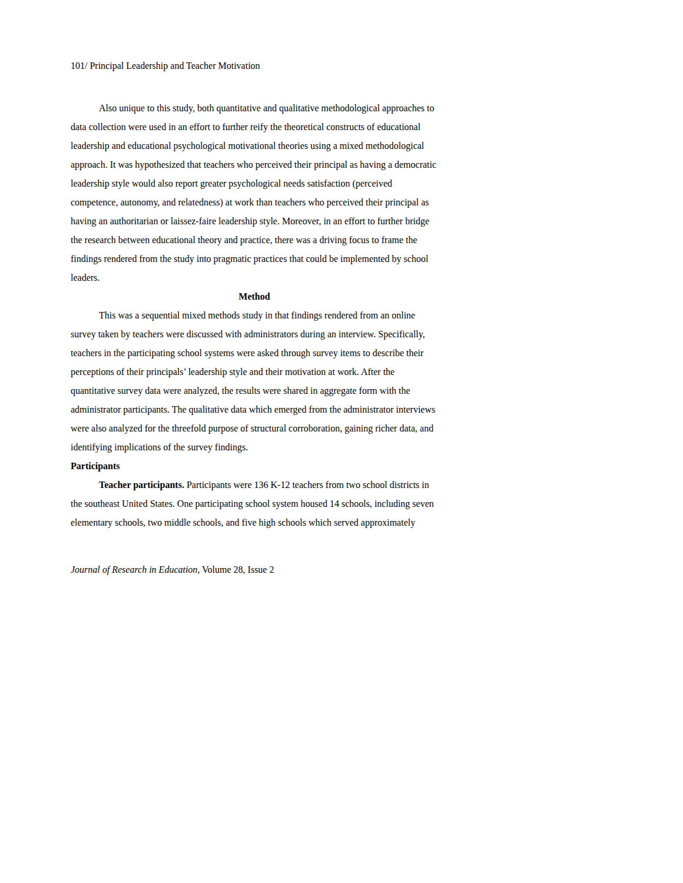101/ Principal Leadership and Teacher Motivation
Also unique to this study, both quantitative and qualitative methodological approaches to data collection were used in an effort to further reify the theoretical constructs of educational leadership and educational psychological motivational theories using a mixed methodological approach. It was hypothesized that teachers who perceived their principal as having a democratic leadership style would also report greater psychological needs satisfaction (perceived competence, autonomy, and relatedness) at work than teachers who perceived their principal as having an authoritarian or laissez-faire leadership style. Moreover, in an effort to further bridge the research between educational theory and practice, there was a driving focus to frame the findings rendered from the study into pragmatic practices that could be implemented by school leaders.
Method
This was a sequential mixed methods study in that findings rendered from an online survey taken by teachers were discussed with administrators during an interview. Specifically, teachers in the participating school systems were asked through survey items to describe their perceptions of their principals’ leadership style and their motivation at work. After the quantitative survey data were analyzed, the results were shared in aggregate form with the administrator participants. The qualitative data which emerged from the administrator interviews were also analyzed for the threefold purpose of structural corroboration, gaining richer data, and identifying implications of the survey findings.
Participants
Teacher participants. Participants were 136 K-12 teachers from two school districts in the southeast United States. One participating school system housed 14 schools, including seven elementary schools, two middle schools, and five high schools which served approximately
Journal of Research in Education, Volume 28, Issue 2